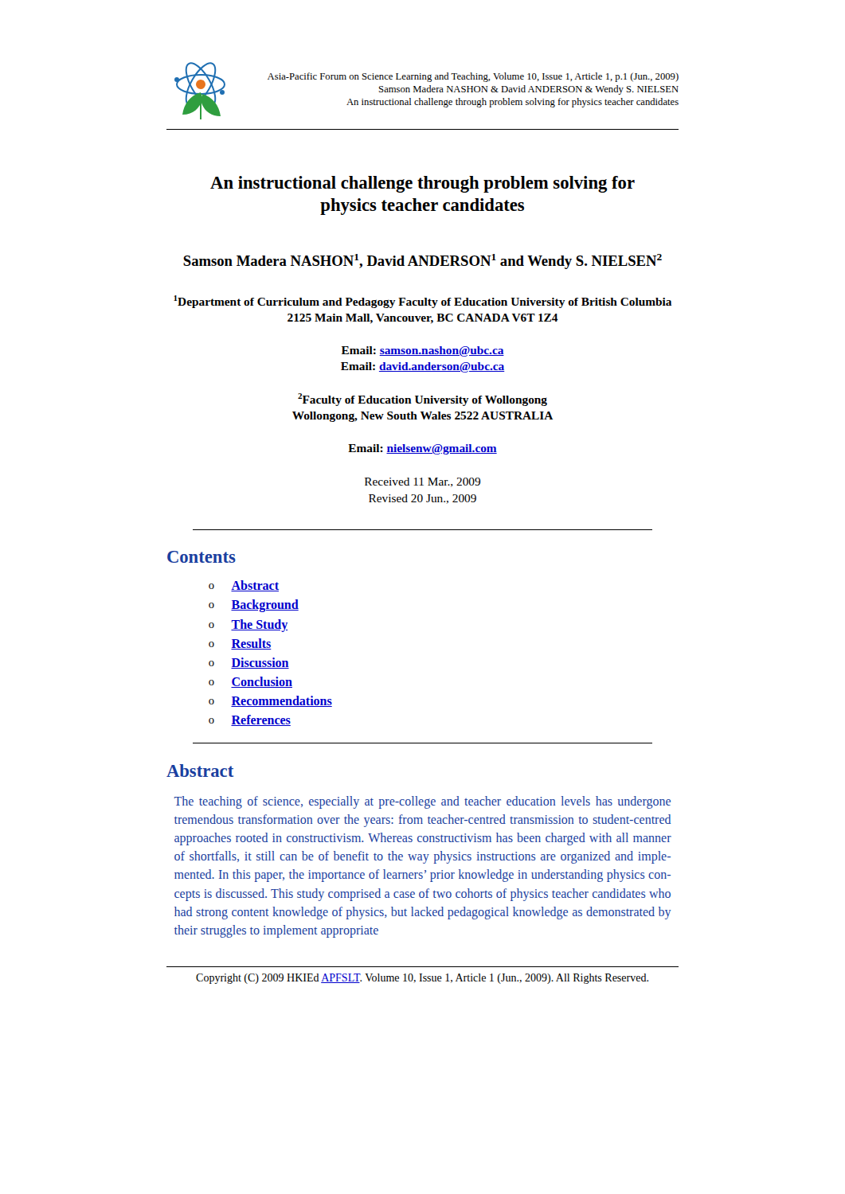Asia-Pacific Forum on Science Learning and Teaching, Volume 10, Issue 1, Article 1, p.1 (Jun., 2009)
Samson Madera NASHON & David ANDERSON & Wendy S. NIELSEN
An instructional challenge through problem solving for physics teacher candidates
An instructional challenge through problem solving for physics teacher candidates
Samson Madera NASHON1, David ANDERSON1 and Wendy S. NIELSEN2
1Department of Curriculum and Pedagogy Faculty of Education University of British Columbia
2125 Main Mall, Vancouver, BC CANADA V6T 1Z4
Email: samson.nashon@ubc.ca
Email: david.anderson@ubc.ca
2Faculty of Education University of Wollongong
Wollongong, New South Wales 2522 AUSTRALIA
Email: nielsenw@gmail.com
Received 11 Mar., 2009
Revised 20 Jun., 2009
Contents
Abstract
Background
The Study
Results
Discussion
Conclusion
Recommendations
References
Abstract
The teaching of science, especially at pre-college and teacher education levels has undergone tremendous transformation over the years: from teacher-centred transmission to student-centred approaches rooted in constructivism. Whereas constructivism has been charged with all manner of shortfalls, it still can be of benefit to the way physics instructions are organized and implemented. In this paper, the importance of learners’ prior knowledge in understanding physics concepts is discussed. This study comprised a case of two cohorts of physics teacher candidates who had strong content knowledge of physics, but lacked pedagogical knowledge as demonstrated by their struggles to implement appropriate
Copyright (C) 2009 HKIEd APFSLT. Volume 10, Issue 1, Article 1 (Jun., 2009). All Rights Reserved.